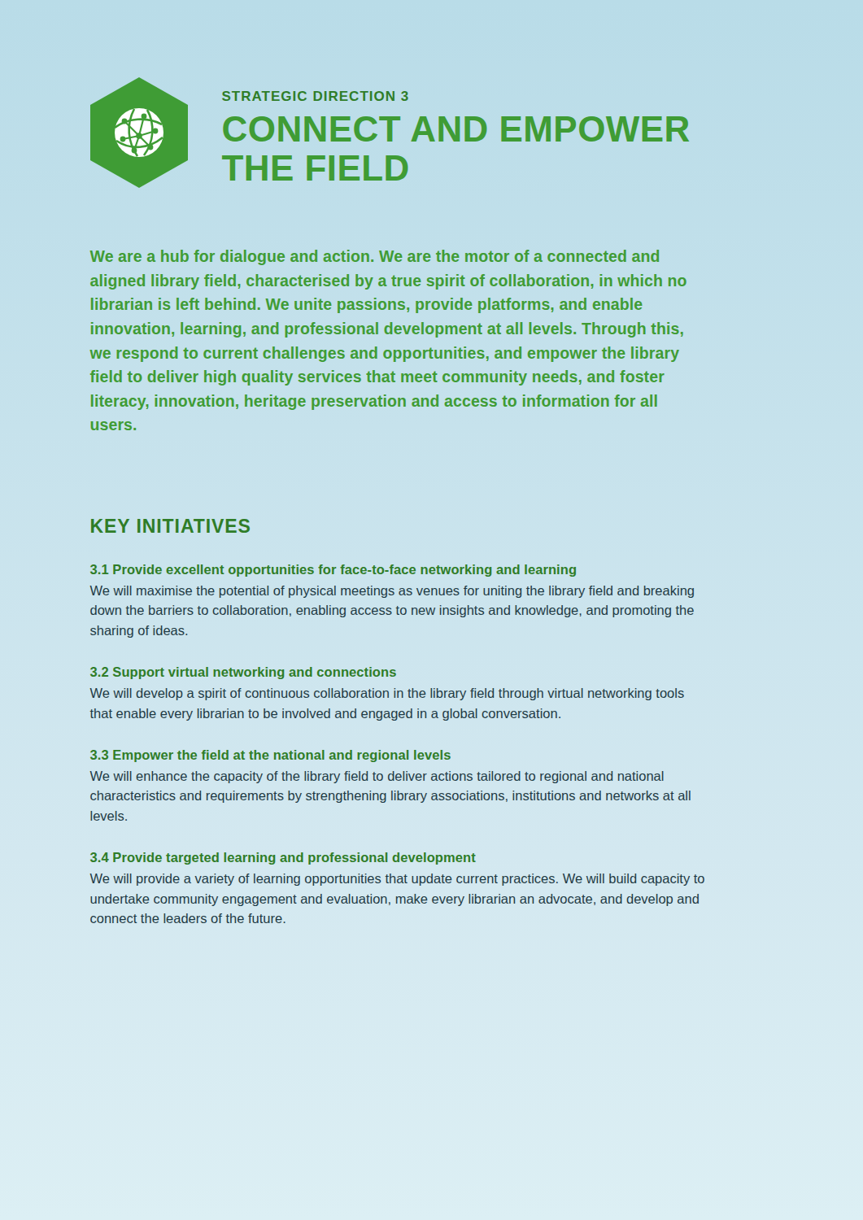Strategic Direction 3
Connect and Empower
the Field
We are a hub for dialogue and action. We are the motor of a connected and aligned library field, characterised by a true spirit of collaboration, in which no librarian is left behind. We unite passions, provide platforms, and enable innovation, learning, and professional development at all levels. Through this, we respond to current challenges and opportunities, and empower the library field to deliver high quality services that meet community needs, and foster literacy, innovation, heritage preservation and access to information for all users.
Key Initiatives
3.1 Provide excellent opportunities for face-to-face networking and learning
We will maximise the potential of physical meetings as venues for uniting the library field and breaking down the barriers to collaboration, enabling access to new insights and knowledge, and promoting the sharing of ideas.
3.2 Support virtual networking and connections
We will develop a spirit of continuous collaboration in the library field through virtual networking tools that enable every librarian to be involved and engaged in a global conversation.
3.3 Empower the field at the national and regional levels
We will enhance the capacity of the library field to deliver actions tailored to regional and national characteristics and requirements by strengthening library associations, institutions and networks at all levels.
3.4 Provide targeted learning and professional development
We will provide a variety of learning opportunities that update current practices. We will build capacity to undertake community engagement and evaluation, make every librarian an advocate, and develop and connect the leaders of the future.